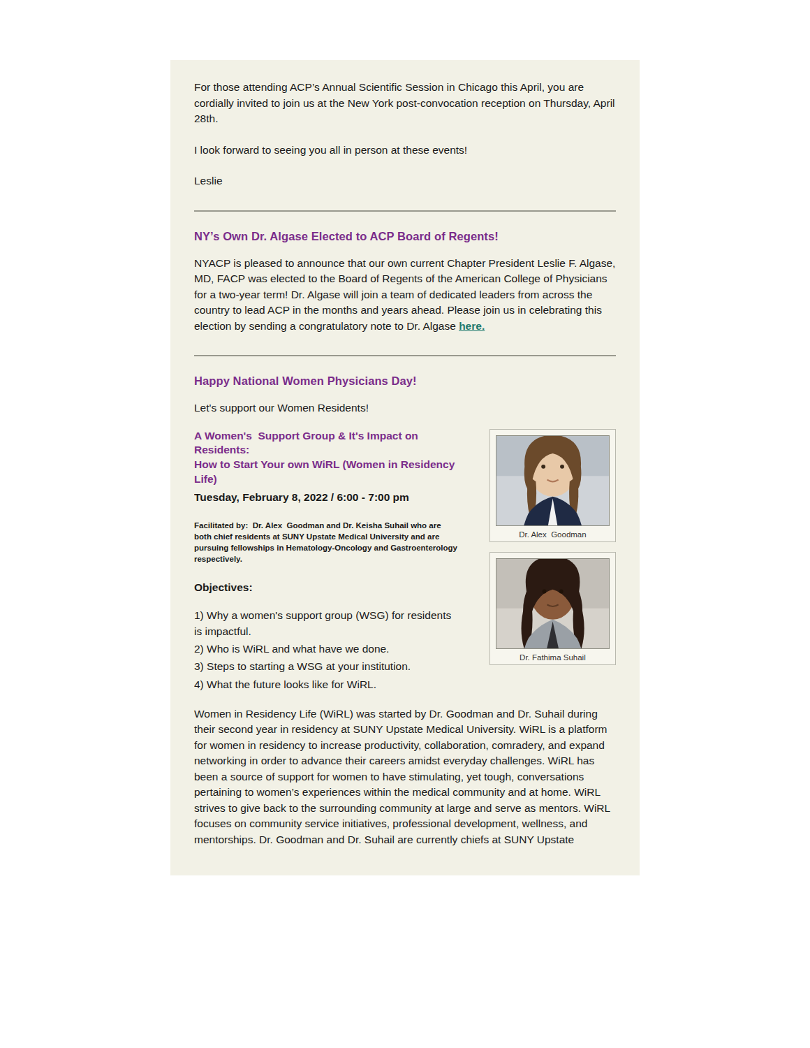For those attending ACP’s Annual Scientific Session in Chicago this April, you are cordially invited to join us at the New York post-convocation reception on Thursday, April 28th.
I look forward to seeing you all in person at these events!
Leslie
NY’s Own Dr. Algase Elected to ACP Board of Regents!
NYACP is pleased to announce that our own current Chapter President Leslie F. Algase, MD, FACP was elected to the Board of Regents of the American College of Physicians for a two-year term! Dr. Algase will join a team of dedicated leaders from across the country to lead ACP in the months and years ahead. Please join us in celebrating this election by sending a congratulatory note to Dr. Algase here.
Happy National Women Physicians Day!
Let's support our Women Residents!
Dr. Alex Goodman
Dr. Fathima Suhail
A Women's Support Group & It's Impact on Residents:
How to Start Your own WiRL (Women in Residency Life)
Tuesday, February 8, 2022 / 6:00 - 7:00 pm
Facilitated by: Dr. Alex Goodman and Dr. Keisha Suhail who are both chief residents at SUNY Upstate Medical University and are pursuing fellowships in Hematology-Oncology and Gastroenterology respectively.
Objectives:
1) Why a women's support group (WSG) for residents is impactful.
2) Who is WiRL and what have we done.
3) Steps to starting a WSG at your institution.
4) What the future looks like for WiRL.
Women in Residency Life (WiRL) was started by Dr. Goodman and Dr. Suhail during their second year in residency at SUNY Upstate Medical University. WiRL is a platform for women in residency to increase productivity, collaboration, comradery, and expand networking in order to advance their careers amidst everyday challenges. WiRL has been a source of support for women to have stimulating, yet tough, conversations pertaining to women’s experiences within the medical community and at home. WiRL strives to give back to the surrounding community at large and serve as mentors. WiRL focuses on community service initiatives, professional development, wellness, and mentorships. Dr. Goodman and Dr. Suhail are currently chiefs at SUNY Upstate